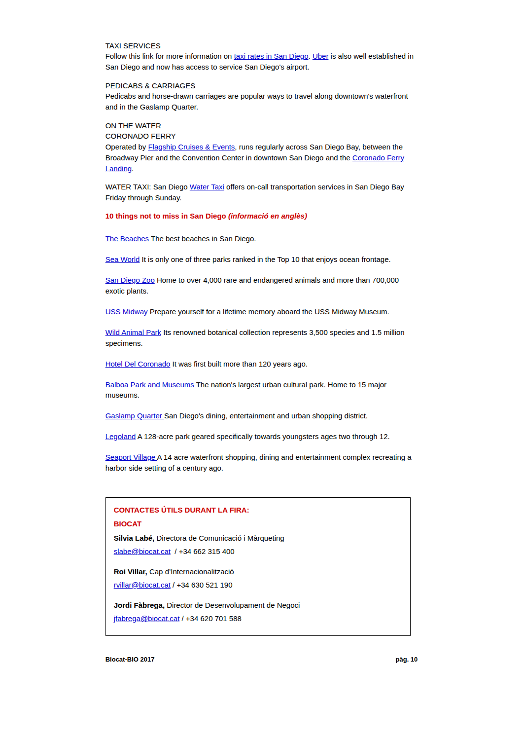TAXI SERVICES
Follow this link for more information on taxi rates in San Diego. Uber is also well established in San Diego and now has access to service San Diego's airport.
PEDICABS & CARRIAGES
Pedicabs and horse-drawn carriages are popular ways to travel along downtown's waterfront and in the Gaslamp Quarter.
ON THE WATER
CORONADO FERRY
Operated by Flagship Cruises & Events, runs regularly across San Diego Bay, between the Broadway Pier and the Convention Center in downtown San Diego and the Coronado Ferry Landing.
WATER TAXI: San Diego Water Taxi offers on-call transportation services in San Diego Bay Friday through Sunday.
10 things not to miss in San Diego (informació en anglès)
The Beaches The best beaches in San Diego.
Sea World It is only one of three parks ranked in the Top 10 that enjoys ocean frontage.
San Diego Zoo Home to over 4,000 rare and endangered animals and more than 700,000 exotic plants.
USS Midway Prepare yourself for a lifetime memory aboard the USS Midway Museum.
Wild Animal Park Its renowned botanical collection represents 3,500 species and 1.5 million specimens.
Hotel Del Coronado It was first built more than 120 years ago.
Balboa Park and Museums The nation's largest urban cultural park. Home to 15 major museums.
Gaslamp Quarter San Diego's dining, entertainment and urban shopping district.
Legoland A 128-acre park geared specifically towards youngsters ages two through 12.
Seaport Village A 14 acre waterfront shopping, dining and entertainment complex recreating a harbor side setting of a century ago.
CONTACTES ÚTILS DURANT LA FIRA:
BIOCAT
Silvia Labé, Directora de Comunicació i Màrqueting
slabe@biocat.cat / +34 662 315 400
Roi Villar, Cap d’Internacionalització
rvillar@biocat.cat / +34 630 521 190
Jordi Fàbrega, Director de Desenvolupament de Negoci
jfabrega@biocat.cat / +34 620 701 588
Biocat-BIO 2017 pàg. 10